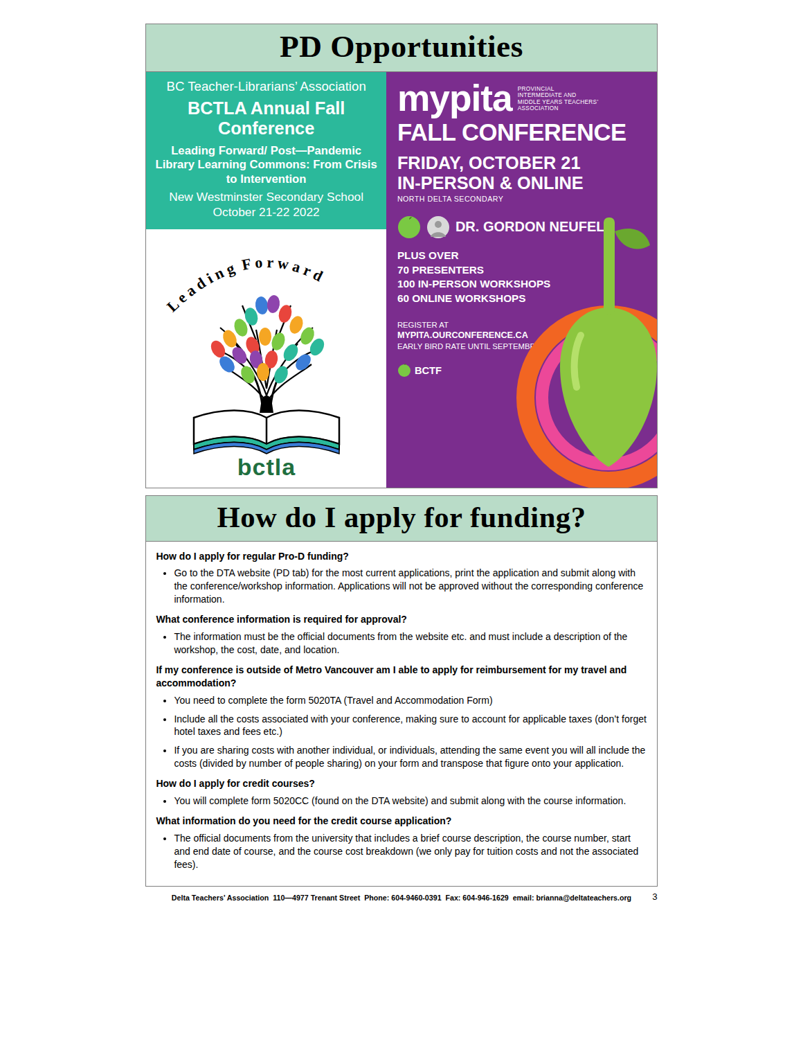PD Opportunities
BC Teacher-Librarians’ Association
BCTLA Annual Fall Conference
Leading Forward/ Post—Pandemic Library Learning Commons: From Crisis to Intervention
New Westminster Secondary School
October 21-22 2022
L e a d i n g F o r w a r d bctla
mypita
Provincial
Intermediate and
Middle Years Teachers’
Association
FALL CONFERENCE
FRIDAY, OCTOBER 21
IN-PERSON & ONLINE
North Delta Secondary
DR. GORDON NEUFELD
PLUS OVER
70 PRESENTERS
100 IN-PERSON WORKSHOPS
60 ONLINE WORKSHOPS
REGISTER AT
MYPITA.OURCONFERENCE.CA
EARLY BIRD RATE UNTIL SEPTEMBER 30
BCTF
How do I apply for funding?
How do I apply for regular Pro-D funding?
Go to the DTA website (PD tab) for the most current applications, print the application and submit along with the conference/workshop information. Applications will not be approved without the corresponding conference information.
What conference information is required for approval?
The information must be the official documents from the website etc. and must include a description of the workshop, the cost, date, and location.
If my conference is outside of Metro Vancouver am I able to apply for reimbursement for my travel and accommodation?
You need to complete the form 5020TA (Travel and Accommodation Form)
Include all the costs associated with your conference, making sure to account for applicable taxes (don’t forget hotel taxes and fees etc.)
If you are sharing costs with another individual, or individuals, attending the same event you will all include the costs (divided by number of people sharing) on your form and transpose that figure onto your application.
How do I apply for credit courses?
You will complete form 5020CC (found on the DTA website) and submit along with the course information.
What information do you need for the credit course application?
The official documents from the university that includes a brief course description, the course number, start and end date of course, and the course cost breakdown (we only pay for tuition costs and not the associated fees).
Delta Teachers’ Association 110—4977 Trenant Street Phone: 604-9460-0391 Fax: 604-946-1629 email: brianna@deltateachers.org 3